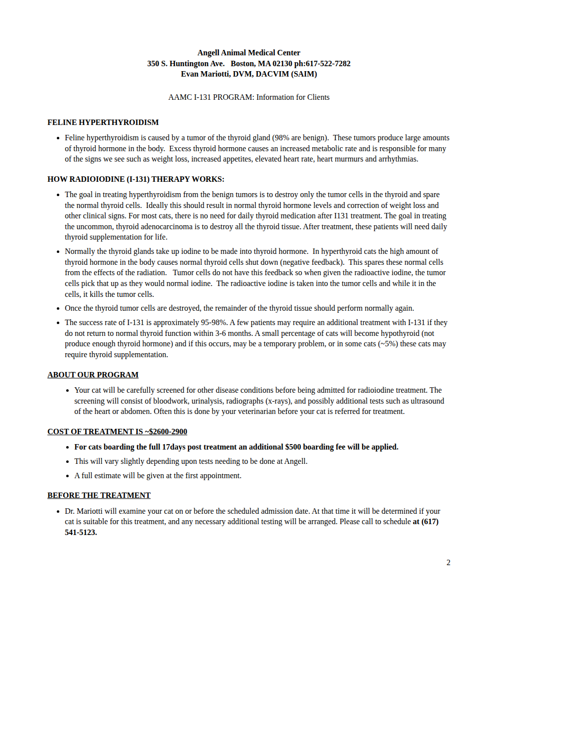Angell Animal Medical Center
350 S. Huntington Ave. Boston, MA 02130 ph:617-522-7282
Evan Mariotti, DVM, DACVIM (SAIM)
AAMC I-131 PROGRAM: Information for Clients
FELINE HYPERTHYROIDISM
Feline hyperthyroidism is caused by a tumor of the thyroid gland (98% are benign). These tumors produce large amounts of thyroid hormone in the body. Excess thyroid hormone causes an increased metabolic rate and is responsible for many of the signs we see such as weight loss, increased appetites, elevated heart rate, heart murmurs and arrhythmias.
HOW RADIOIODINE (I-131) THERAPY WORKS:
The goal in treating hyperthyroidism from the benign tumors is to destroy only the tumor cells in the thyroid and spare the normal thyroid cells. Ideally this should result in normal thyroid hormone levels and correction of weight loss and other clinical signs. For most cats, there is no need for daily thyroid medication after I131 treatment. The goal in treating the uncommon, thyroid adenocarcinoma is to destroy all the thyroid tissue. After treatment, these patients will need daily thyroid supplementation for life.
Normally the thyroid glands take up iodine to be made into thyroid hormone. In hyperthyroid cats the high amount of thyroid hormone in the body causes normal thyroid cells shut down (negative feedback). This spares these normal cells from the effects of the radiation. Tumor cells do not have this feedback so when given the radioactive iodine, the tumor cells pick that up as they would normal iodine. The radioactive iodine is taken into the tumor cells and while it in the cells, it kills the tumor cells.
Once the thyroid tumor cells are destroyed, the remainder of the thyroid tissue should perform normally again.
The success rate of I-131 is approximately 95-98%. A few patients may require an additional treatment with I-131 if they do not return to normal thyroid function within 3-6 months. A small percentage of cats will become hypothyroid (not produce enough thyroid hormone) and if this occurs, may be a temporary problem, or in some cats (~5%) these cats may require thyroid supplementation.
ABOUT OUR PROGRAM
Your cat will be carefully screened for other disease conditions before being admitted for radioiodine treatment. The screening will consist of bloodwork, urinalysis, radiographs (x-rays), and possibly additional tests such as ultrasound of the heart or abdomen. Often this is done by your veterinarian before your cat is referred for treatment.
COST OF TREATMENT IS ~$2600-2900
For cats boarding the full 17days post treatment an additional $500 boarding fee will be applied.
This will vary slightly depending upon tests needing to be done at Angell.
A full estimate will be given at the first appointment.
BEFORE THE TREATMENT
Dr. Mariotti will examine your cat on or before the scheduled admission date. At that time it will be determined if your cat is suitable for this treatment, and any necessary additional testing will be arranged. Please call to schedule at (617) 541-5123.
2